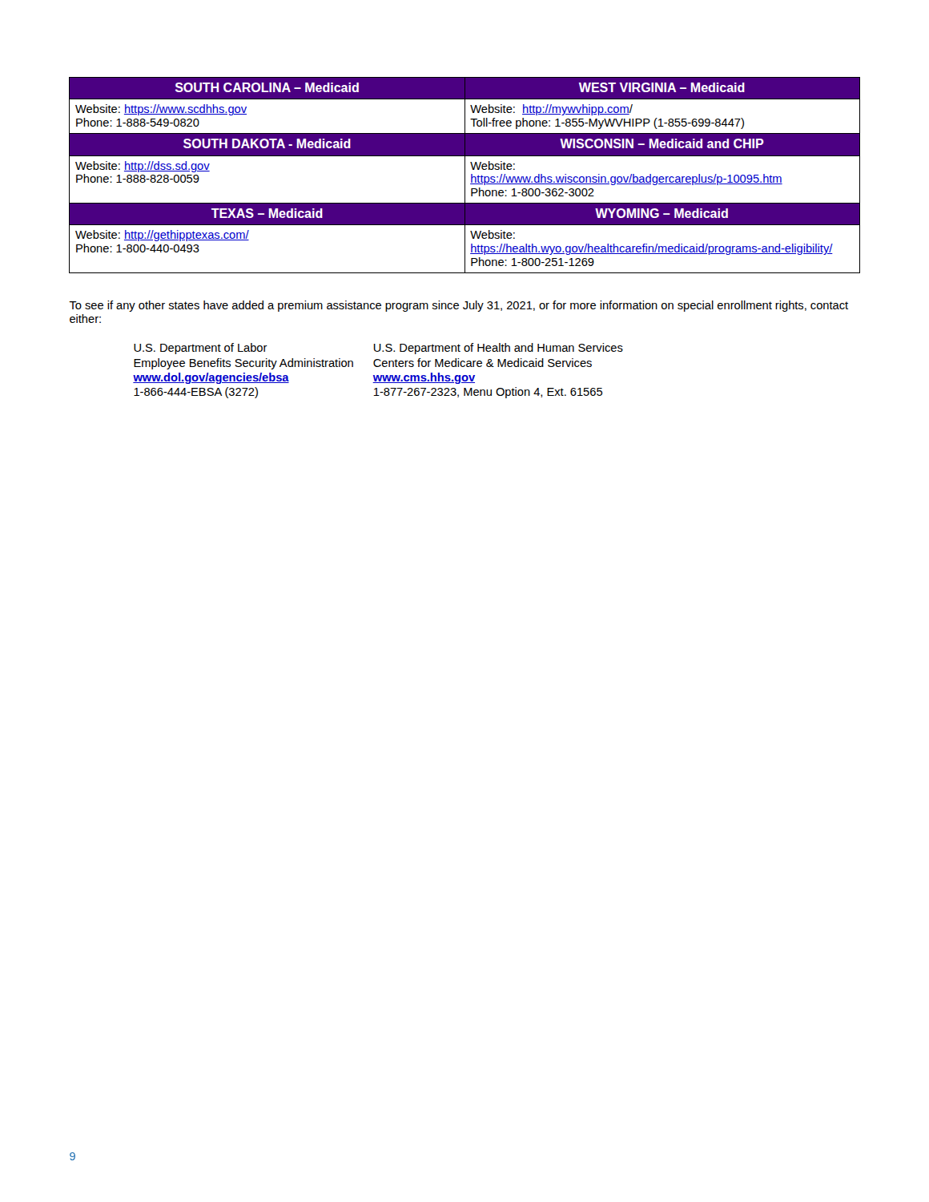| SOUTH CAROLINA – Medicaid | WEST VIRGINIA – Medicaid |
| --- | --- |
| Website: https://www.scdhhs.gov Phone: 1-888-549-0820 | Website: http://mywvhipp.com / Toll-free phone: 1-855-MyWVHIPP (1-855-699-8447) |
| SOUTH DAKOTA - Medicaid | WISCONSIN – Medicaid and CHIP |
| Website: http://dss.sd.gov Phone: 1-888-828-0059 | Website: https://www.dhs.wisconsin.gov/badgercareplus/p-10095.htm Phone: 1-800-362-3002 |
| TEXAS – Medicaid | WYOMING – Medicaid |
| Website: http://gethipptexas.com/ Phone: 1-800-440-0493 | Website: https://health.wyo.gov/healthcarefin/medicaid/programs-and-eligibility/ Phone: 1-800-251-1269 |
To see if any other states have added a premium assistance program since July 31, 2021, or for more information on special enrollment rights, contact either:
| U.S. Department of Labor | U.S. Department of Health and Human Services |
| Employee Benefits Security Administration | Centers for Medicare & Medicaid Services |
| www.dol.gov/agencies/ebsa | www.cms.hhs.gov |
| 1-866-444-EBSA (3272) | 1-877-267-2323, Menu Option 4, Ext. 61565 |
9